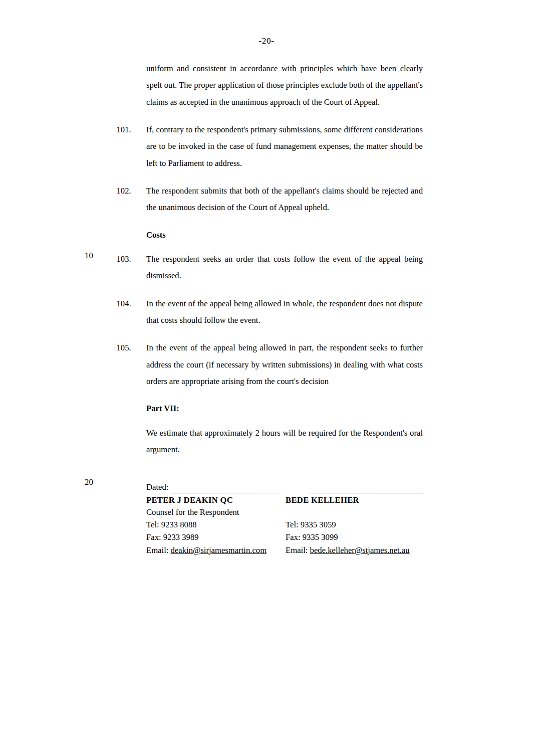-20-
uniform and consistent in accordance with principles which have been clearly spelt out. The proper application of those principles exclude both of the appellant's claims as accepted in the unanimous approach of the Court of Appeal.
101.
If, contrary to the respondent's primary submissions, some different considerations are to be invoked in the case of fund management expenses, the matter should be left to Parliament to address.
102.
The respondent submits that both of the appellant's claims should be rejected and the unanimous decision of the Court of Appeal upheld.
Costs
10 103.
The respondent seeks an order that costs follow the event of the appeal being dismissed.
104.
In the event of the appeal being allowed in whole, the respondent does not dispute that costs should follow the event.
105.
In the event of the appeal being allowed in part, the respondent seeks to further address the court (if necessary by written submissions) in dealing with what costs orders are appropriate arising from the court's decision
Part VII:
We estimate that approximately 2 hours will be required for the Respondent's oral argument.
20
Dated:
 
 
PETER J DEAKIN QC
Counsel for the Respondent
Tel: 9233 8088
Fax: 9233 3989
Email: deakin@sirjamesmartin.com
BEDE KELLEHER
Tel: 9335 3059
Fax: 9335 3099
Email: bede.kelleher@stjames.net.au